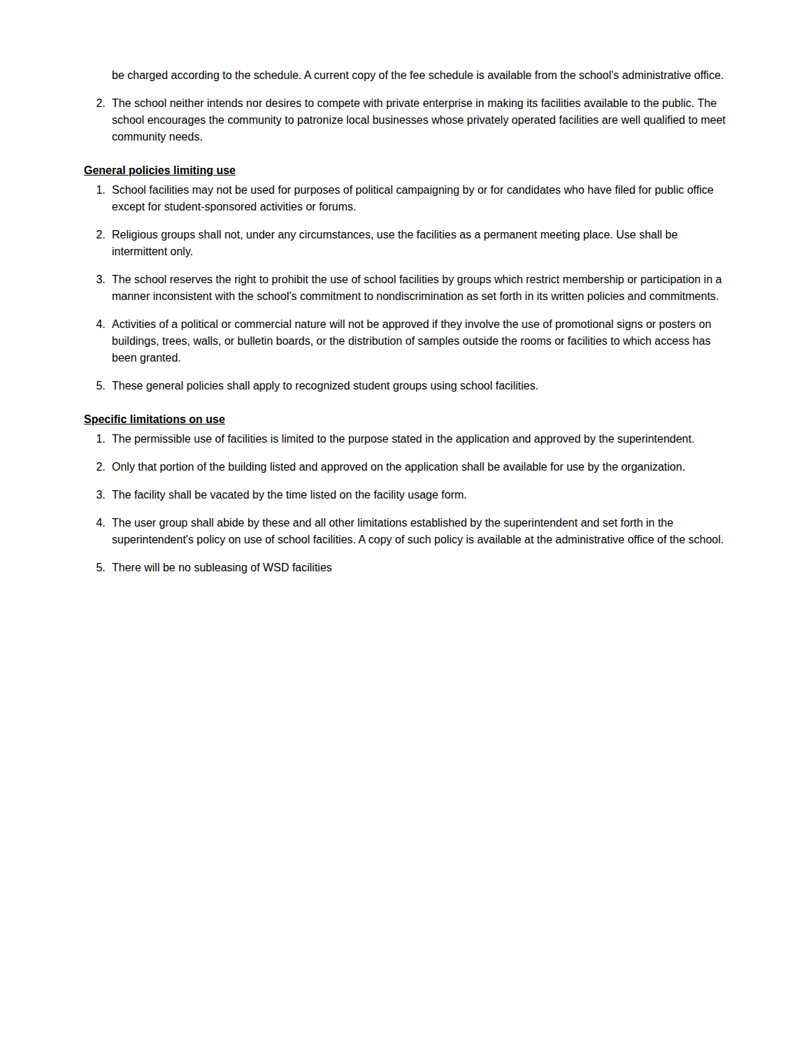be charged according to the schedule. A current copy of the fee schedule is available from the school's administrative office.
The school neither intends nor desires to compete with private enterprise in making its facilities available to the public. The school encourages the community to patronize local businesses whose privately operated facilities are well qualified to meet community needs.
General policies limiting use
School facilities may not be used for purposes of political campaigning by or for candidates who have filed for public office except for student-sponsored activities or forums.
Religious groups shall not, under any circumstances, use the facilities as a permanent meeting place. Use shall be intermittent only.
The school reserves the right to prohibit the use of school facilities by groups which restrict membership or participation in a manner inconsistent with the school's commitment to nondiscrimination as set forth in its written policies and commitments.
Activities of a political or commercial nature will not be approved if they involve the use of promotional signs or posters on buildings, trees, walls, or bulletin boards, or the distribution of samples outside the rooms or facilities to which access has been granted.
These general policies shall apply to recognized student groups using school facilities.
Specific limitations on use
The permissible use of facilities is limited to the purpose stated in the application and approved by the superintendent.
Only that portion of the building listed and approved on the application shall be available for use by the organization.
The facility shall be vacated by the time listed on the facility usage form.
The user group shall abide by these and all other limitations established by the superintendent and set forth in the superintendent's policy on use of school facilities. A copy of such policy is available at the administrative office of the school.
There will be no subleasing of WSD facilities